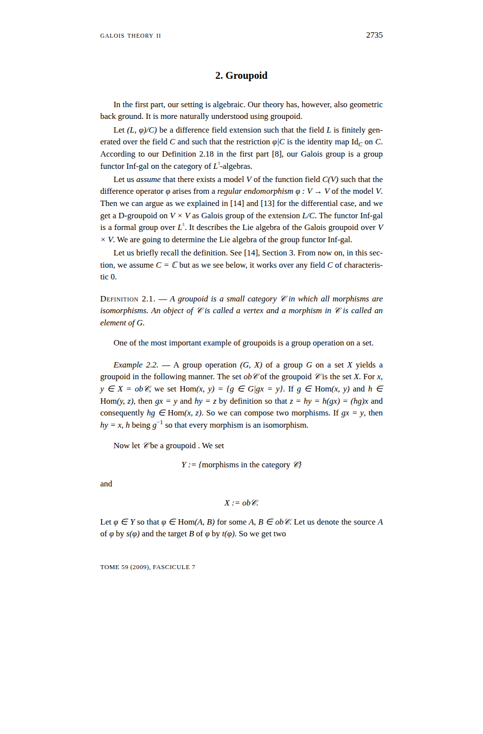galois theory ii 2735
2. Groupoid
In the first part, our setting is algebraic. Our theory has, however, also geometric back ground. It is more naturally understood using groupoid.
Let (L, φ)/C) be a difference field extension such that the field L is finitely generated over the field C and such that the restriction φ|C is the identity map IdC on C. According to our Definition 2.18 in the first part [8], our Galois group is a group functor Inf-gal on the category of L♮-algebras.
Let us assume that there exists a model V of the function field C(V) such that the difference operator φ arises from a regular endomorphism φ : V → V of the model V. Then we can argue as we explained in [14] and [13] for the differential case, and we get a D-groupoid on V × V as Galois group of the extension L/C. The functor Inf-gal is a formal group over L♮. It describes the Lie algebra of the Galois groupoid over V × V. We are going to determine the Lie algebra of the group functor Inf-gal.
Let us briefly recall the definition. See [14], Section 3. From now on, in this section, we assume C = ℂ but as we see below, it works over any field C of characteristic 0.
Definition 2.1. — A groupoid is a small category 𝒞 in which all morphisms are isomorphisms. An object of 𝒞 is called a vertex and a morphism in 𝒞 is called an element of G.
One of the most important example of groupoids is a group operation on a set.
Example 2.2. — A group operation (G, X) of a group G on a set X yields a groupoid in the following manner. The set ob 𝒞 of the groupoid 𝒞 is the set X. For x, y ∈ X = ob 𝒞, we set Hom(x, y) = {g ∈ G|gx = y}. If g ∈ Hom(x, y) and h ∈ Hom(y, z), then gx = y and hy = z by definition so that z = hy = h(gx) = (hg)x and consequently hg ∈ Hom(x, z). So we can compose two morphisms. If gx = y, then hy = x, h being g−1 so that every morphism is an isomorphism.
Now let 𝒞 be a groupoid . We set
Y := {morphisms in the category 𝒞}
and
X := ob 𝒞.
Let φ ∈ Y so that φ ∈ Hom(A, B) for some A, B ∈ ob 𝒞. Let us denote the source A of φ by s(φ) and the target B of φ by t(φ). So we get two
TOME 59 (2009), FASCICULE 7